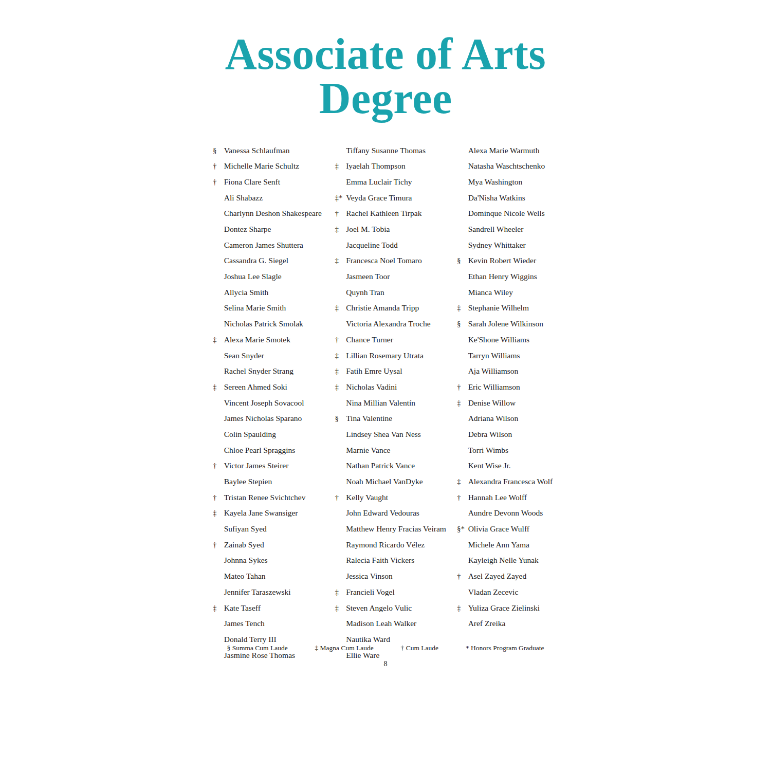Associate of Arts Degree
§Vanessa Schlaufman
†Michelle Marie Schultz
†Fiona Clare Senft
Ali Shabazz
Charlynn Deshon Shakespeare
Dontez Sharpe
Cameron James Shuttera
Cassandra G. Siegel
Joshua Lee Slagle
Allycia Smith
Selina Marie Smith
Nicholas Patrick Smolak
‡Alexa Marie Smotek
Sean Snyder
Rachel Snyder Strang
‡Sereen Ahmed Soki
Vincent Joseph Sovacool
James Nicholas Sparano
Colin Spaulding
Chloe Pearl Spraggins
†Victor James Steirer
Baylee Stepien
†Tristan Renee Svichtchev
‡Kayela Jane Swansiger
Sufiyan Syed
†Zainab Syed
Johnna Sykes
Mateo Tahan
Jennifer Taraszewski
‡Kate Taseff
James Tench
Donald Terry III
Jasmine Rose Thomas
Tiffany Susanne Thomas
‡Iyaelah Thompson
Emma Luclair Tichy
‡*Veyda Grace Timura
†Rachel Kathleen Tirpak
‡Joel M. Tobia
Jacqueline Todd
‡Francesca Noel Tomaro
Jasmeen Toor
Quynh Tran
‡Christie Amanda Tripp
Victoria Alexandra Troche
†Chance Turner
‡Lillian Rosemary Utrata
‡Fatih Emre Uysal
‡Nicholas Vadini
Nina Millian Valentín
§Tina Valentine
Lindsey Shea Van Ness
Marnie Vance
Nathan Patrick Vance
Noah Michael VanDyke
†Kelly Vaught
John Edward Vedouras
Matthew Henry Fracias Veiram
Raymond Ricardo Vélez
Ralecia Faith Vickers
Jessica Vinson
‡Francieli Vogel
‡Steven Angelo Vulic
Madison Leah Walker
Nautika Ward
Ellie Ware
Alexa Marie Warmuth
Natasha Waschtschenko
Mya Washington
Da'Nisha Watkins
Dominque Nicole Wells
Sandrell Wheeler
Sydney Whittaker
§Kevin Robert Wieder
Ethan Henry Wiggins
Mianca Wiley
‡Stephanie Wilhelm
§Sarah Jolene Wilkinson
Ke'Shone Williams
Tarryn Williams
Aja Williamson
†Eric Williamson
‡Denise Willow
Adriana Wilson
Debra Wilson
Torri Wimbs
Kent Wise Jr.
‡Alexandra Francesca Wolf
†Hannah Lee Wolff
Aundre Devonn Woods
§*Olivia Grace Wulff
Michele Ann Yama
Kayleigh Nelle Yunak
†Asel Zayed Zayed
Vladan Zecevic
‡Yuliza Grace Zielinski
Aref Zreika
§ Summa Cum Laude ‡ Magna Cum Laude † Cum Laude * Honors Program Graduate
8